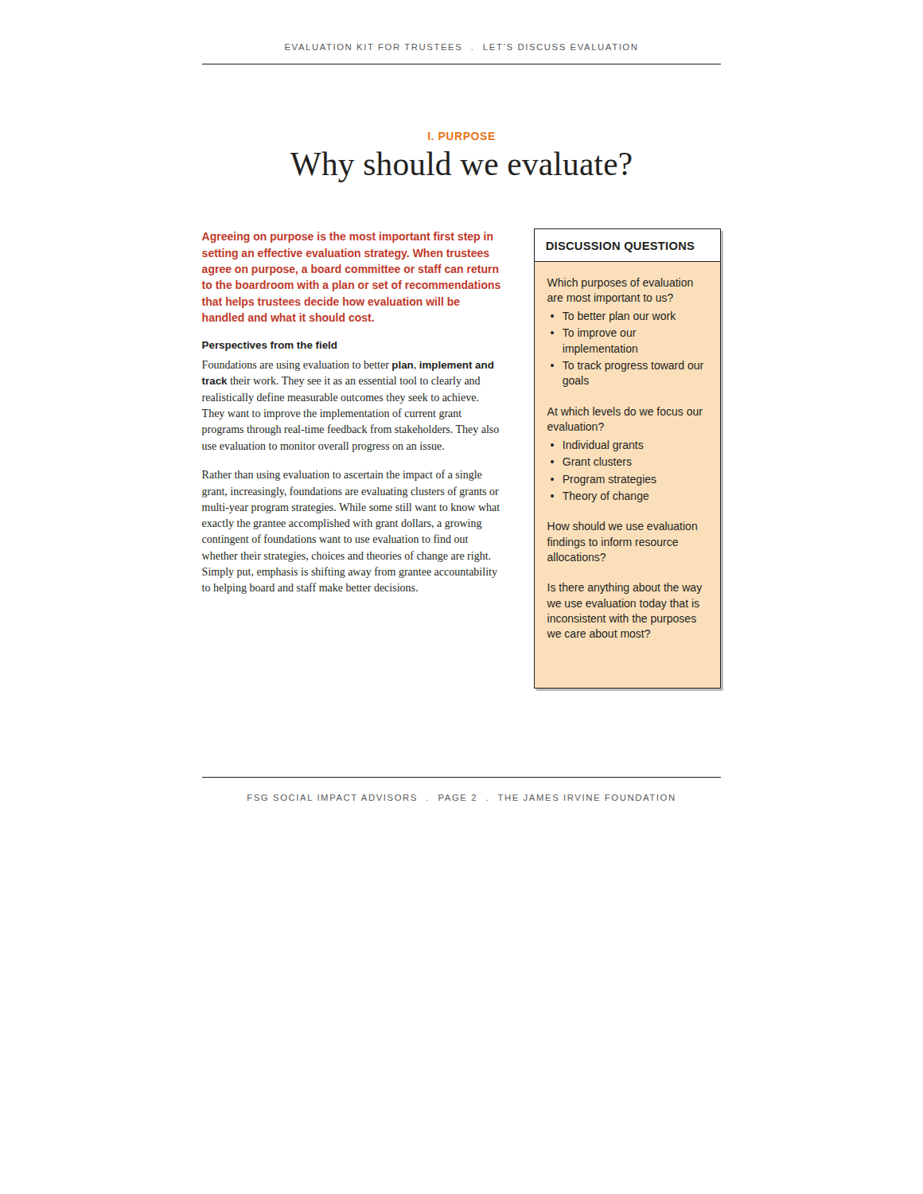Evaluation Kit for Trustees . Let’s Discuss Evaluation
I. PURPOSE
Why should we evaluate?
Agreeing on purpose is the most important first step in setting an effective evaluation strategy. When trustees agree on purpose, a board committee or staff can return to the boardroom with a plan or set of recommendations that helps trustees decide how evaluation will be handled and what it should cost.
Perspectives from the field
Foundations are using evaluation to better plan, implement and track their work. They see it as an essential tool to clearly and realistically define measurable outcomes they seek to achieve. They want to improve the implementation of current grant programs through real-time feedback from stakeholders. They also use evaluation to monitor overall progress on an issue.
Rather than using evaluation to ascertain the impact of a single grant, increasingly, foundations are evaluating clusters of grants or multi-year program strategies. While some still want to know what exactly the grantee accomplished with grant dollars, a growing contingent of foundations want to use evaluation to find out whether their strategies, choices and theories of change are right. Simply put, emphasis is shifting away from grantee accountability to helping board and staff make better decisions.
DISCUSSION QUESTIONS
Which purposes of evaluation are most important to us?
To better plan our work
To improve our implementation
To track progress toward our goals
At which levels do we focus our evaluation?
Individual grants
Grant clusters
Program strategies
Theory of change
How should we use evaluation findings to inform resource allocations?
Is there anything about the way we use evaluation today that is inconsistent with the purposes we care about most?
FSG Social Impact Advisors . Page 2 . The James Irvine Foundation